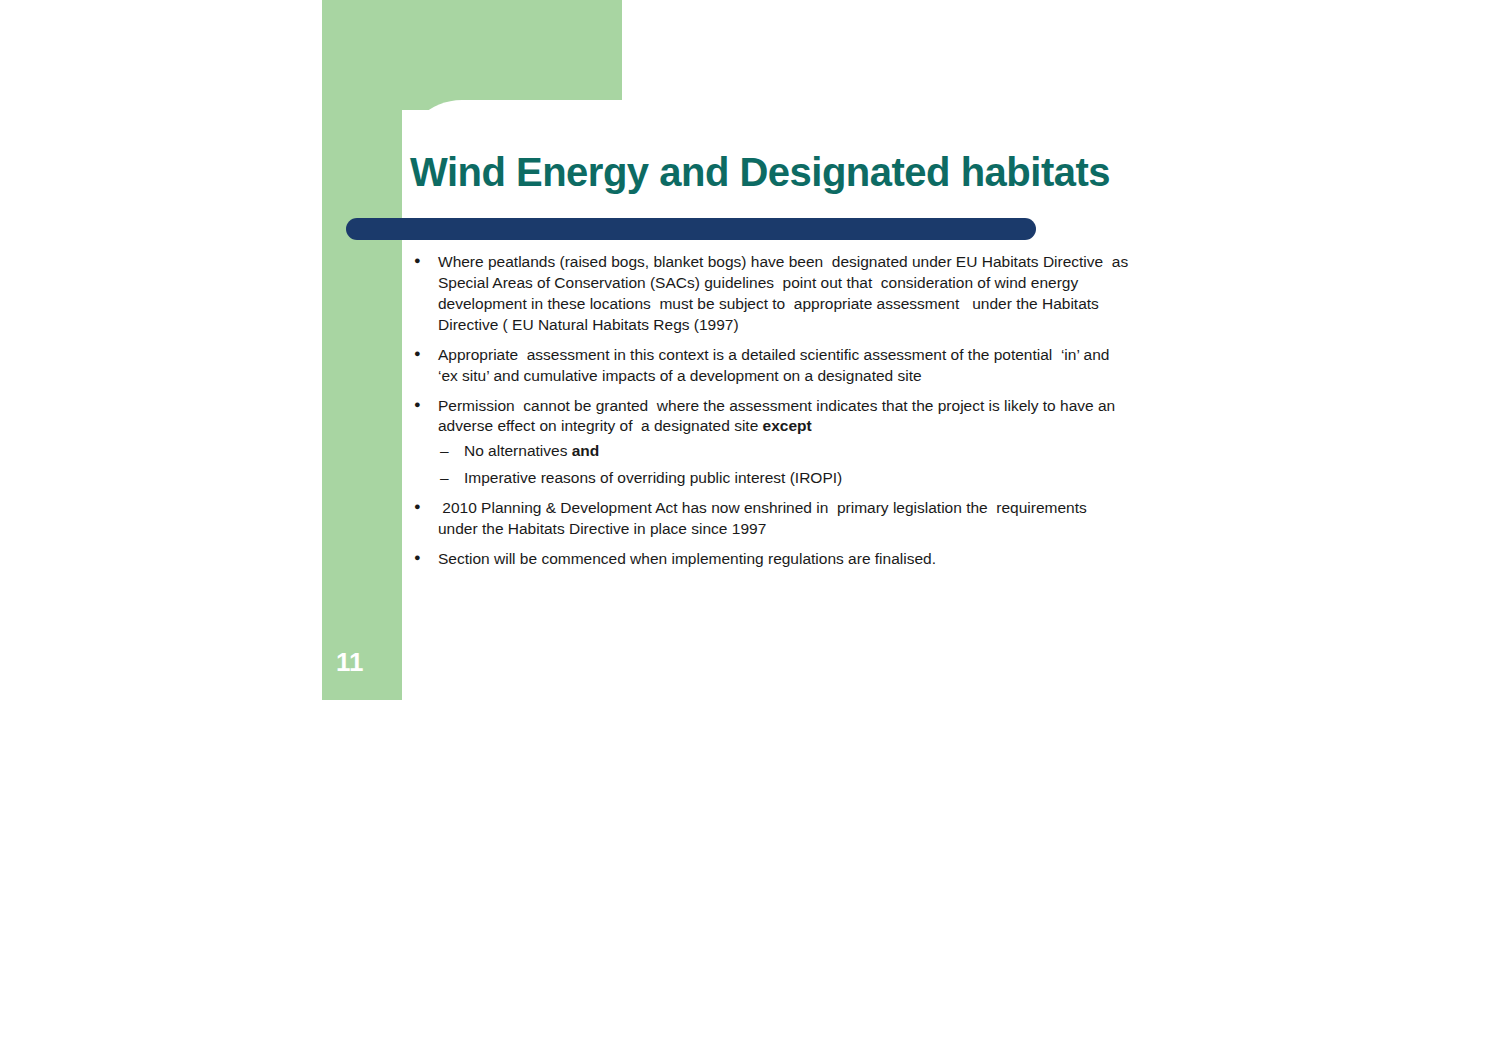Wind Energy and Designated habitats
Where peatlands (raised bogs, blanket bogs) have been designated under EU Habitats Directive as Special Areas of Conservation (SACs) guidelines point out that consideration of wind energy development in these locations must be subject to appropriate assessment under the Habitats Directive ( EU Natural Habitats Regs (1997)
Appropriate assessment in this context is a detailed scientific assessment of the potential ‘in’ and ‘ex situ’ and cumulative impacts of a development on a designated site
Permission cannot be granted where the assessment indicates that the project is likely to have an adverse effect on integrity of a designated site except
No alternatives and
Imperative reasons of overriding public interest (IROPI)
2010 Planning & Development Act has now enshrined in primary legislation the requirements under the Habitats Directive in place since 1997
Section will be commenced when implementing regulations are finalised.
11